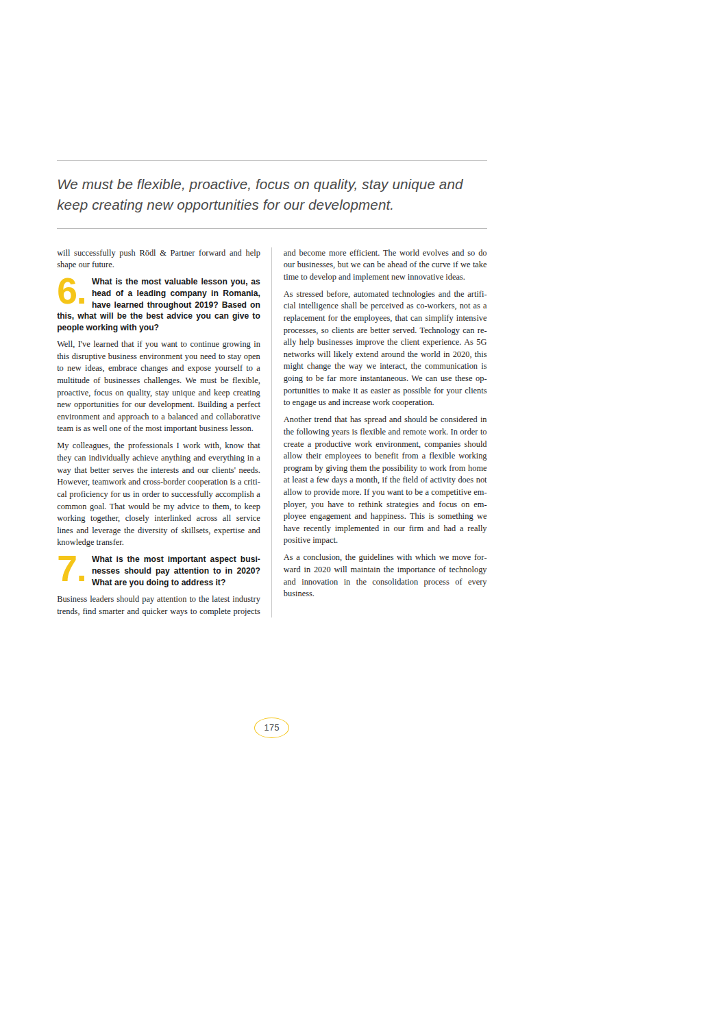We must be flexible, proactive, focus on quality, stay unique and keep creating new opportunities for our development.
will successfully push Rödl & Partner forward and help shape our future.
6. What is the most valuable lesson you, as head of a leading company in Romania, have learned throughout 2019? Based on this, what will be the best advice you can give to people working with you?
Well, I've learned that if you want to continue growing in this disruptive business environment you need to stay open to new ideas, embrace changes and expose yourself to a multitude of businesses challenges. We must be flexible, proactive, focus on quality, stay unique and keep creating new opportunities for our development. Building a perfect environment and approach to a balanced and collaborative team is as well one of the most important business lesson.
My colleagues, the professionals I work with, know that they can individually achieve anything and everything in a way that better serves the interests and our clients' needs. However, teamwork and cross-border cooperation is a critical proficiency for us in order to successfully accomplish a common goal. That would be my advice to them, to keep working together, closely interlinked across all service lines and leverage the diversity of skillsets, expertise and knowledge transfer.
7. What is the most important aspect businesses should pay attention to in 2020? What are you doing to address it?
Business leaders should pay attention to the latest industry trends, find smarter and quicker ways to complete projects and become more efficient. The world evolves and so do our businesses, but we can be ahead of the curve if we take time to develop and implement new innovative ideas.
As stressed before, automated technologies and the artificial intelligence shall be perceived as co-workers, not as a replacement for the employees, that can simplify intensive processes, so clients are better served. Technology can really help businesses improve the client experience. As 5G networks will likely extend around the world in 2020, this might change the way we interact, the communication is going to be far more instantaneous. We can use these opportunities to make it as easier as possible for your clients to engage us and increase work cooperation.
Another trend that has spread and should be considered in the following years is flexible and remote work. In order to create a productive work environment, companies should allow their employees to benefit from a flexible working program by giving them the possibility to work from home at least a few days a month, if the field of activity does not allow to provide more. If you want to be a competitive employer, you have to rethink strategies and focus on employee engagement and happiness. This is something we have recently implemented in our firm and had a really positive impact.
As a conclusion, the guidelines with which we move forward in 2020 will maintain the importance of technology and innovation in the consolidation process of every business.
175